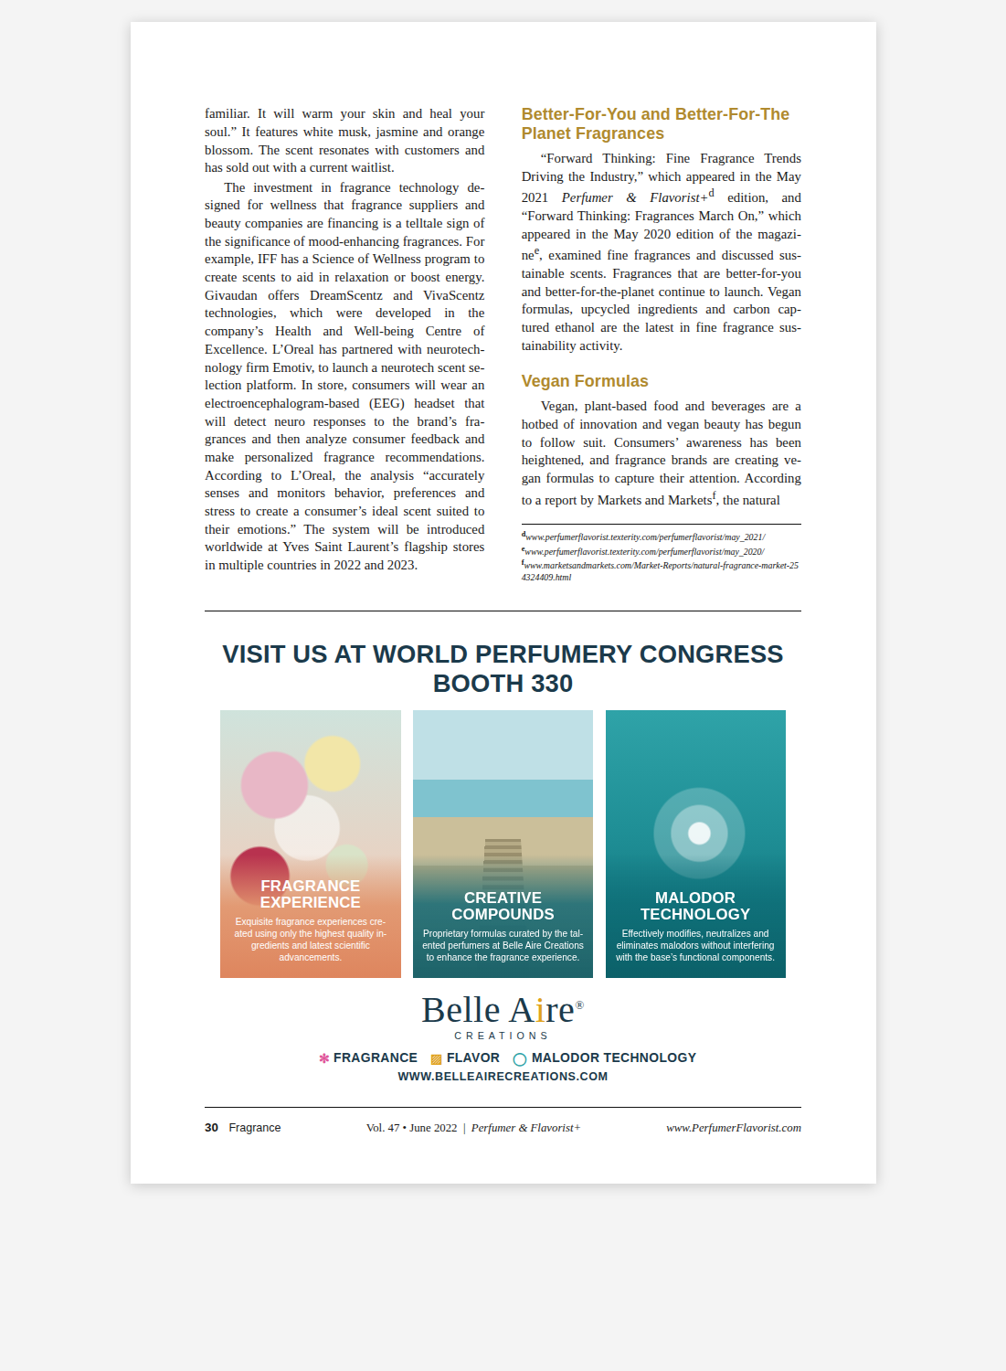familiar. It will warm your skin and heal your soul.” It features white musk, jasmine and orange blossom. The scent resonates with customers and has sold out with a current waitlist.
The investment in fragrance technology designed for wellness that fragrance suppliers and beauty companies are financing is a telltale sign of the significance of mood-enhancing fragrances. For example, IFF has a Science of Wellness program to create scents to aid in relaxation or boost energy. Givaudan offers DreamScentz and VivaScentz technologies, which were developed in the company’s Health and Well-being Centre of Excellence. L’Oreal has partnered with neurotechnology firm Emotiv, to launch a neurotech scent selection platform. In store, consumers will wear an electroencephalogram-based (EEG) headset that will detect neuro responses to the brand’s fragrances and then analyze consumer feedback and make personalized fragrance recommendations. According to L’Oreal, the analysis “accurately senses and monitors behavior, preferences and stress to create a consumer’s ideal scent suited to their emotions.” The system will be introduced worldwide at Yves Saint Laurent’s flagship stores in multiple countries in 2022 and 2023.
Better-For-You and Better-For-The Planet Fragrances
“Forward Thinking: Fine Fragrance Trends Driving the Industry,” which appeared in the May 2021 Perfumer & Flavorist+d edition, and “Forward Thinking: Fragrances March On,” which appeared in the May 2020 edition of the magazinee, examined fine fragrances and discussed sustainable scents. Fragrances that are better-for-you and better-for-the-planet continue to launch. Vegan formulas, upcycled ingredients and carbon captured ethanol are the latest in fine fragrance sustainability activity.
Vegan Formulas
Vegan, plant-based food and beverages are a hotbed of innovation and vegan beauty has begun to follow suit. Consumers’ awareness has been heightened, and fragrance brands are creating vegan formulas to capture their attention. According to a report by Markets and Marketsf, the natural
dwww.perfumerflavorist.texterity.com/perfumerflavorist/may_2021/
ewww.perfumerflavorist.texterity.com/perfumerflavorist/may_2020/
fwww.marketsandmarkets.com/Market-Reports/natural-fragrance-market-254324409.html
VISIT US AT WORLD PERFUMERY CONGRESS BOOTH 330
Fragrance
Experience
Exquisite fragrance experiences created using only the highest quality ingredients and latest scientific advancements.
Creative
Compounds
Proprietary formulas curated by the talented perfumers at Belle Aire Creations to enhance the fragrance experience.
Malodor
Technology
Effectively modifies, neutralizes and eliminates malodors without interfering with the base’s functional components.
Belle Aire®
CREATIONS
✻FRAGRANCE ▨FLAVOR ◯MALODOR TECHNOLOGY
WWW.BELLEAIRECREATIONS.COM
30 Fragrance Vol. 47 • June 2022 | Perfumer & Flavorist+ www.PerfumerFlavorist.com